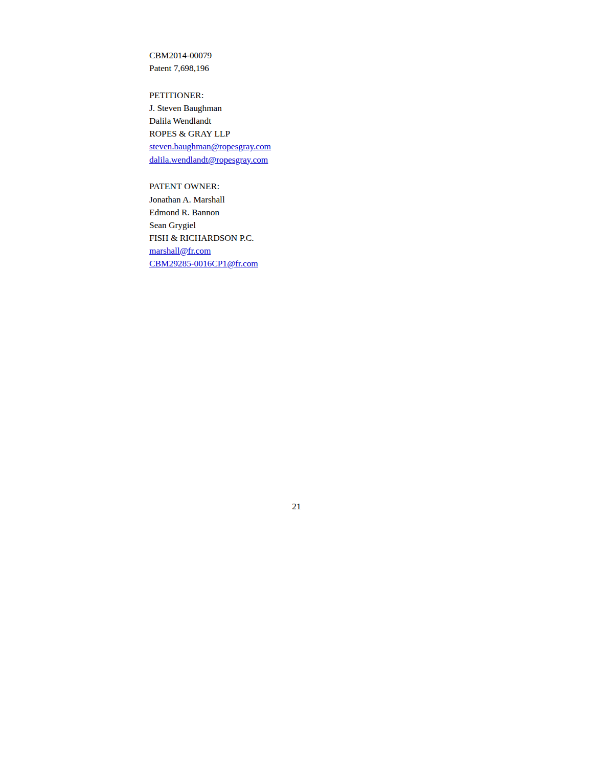CBM2014-00079
Patent 7,698,196
PETITIONER:
J. Steven Baughman
Dalila Wendlandt
ROPES & GRAY LLP
steven.baughman@ropesgray.com
dalila.wendlandt@ropesgray.com
PATENT OWNER:
Jonathan A. Marshall
Edmond R. Bannon
Sean Grygiel
FISH & RICHARDSON P.C.
marshall@fr.com
CBM29285-0016CP1@fr.com
21